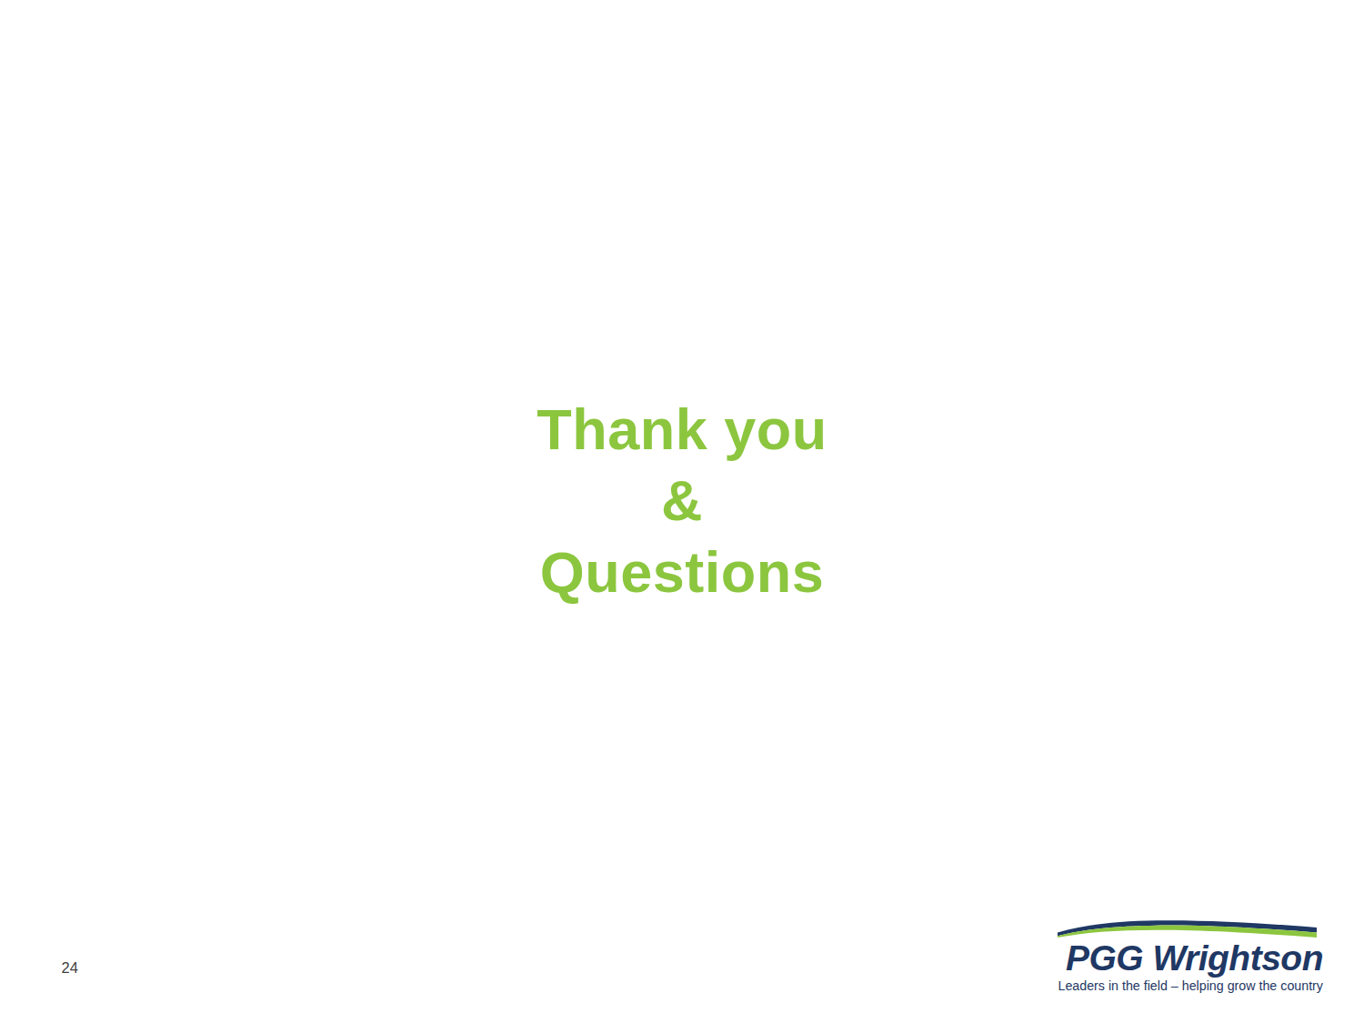Thank you
&
Questions
24
PGG Wrightson
Leaders in the field – helping grow the country